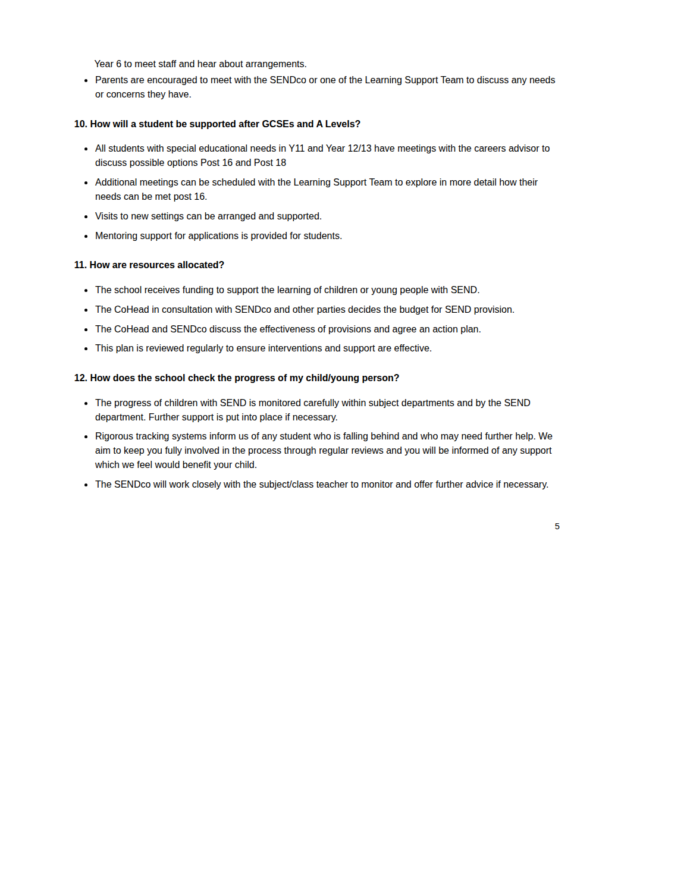Year 6 to meet staff and hear about arrangements.
Parents are encouraged to meet with the SENDco or one of the Learning Support Team to discuss any needs or concerns they have.
10. How will a student be supported after GCSEs and A Levels?
All students with special educational needs in Y11 and Year 12/13 have meetings with the careers advisor to discuss possible options Post 16 and Post 18
Additional meetings can be scheduled with the Learning Support Team to explore in more detail how their needs can be met post 16.
Visits to new settings can be arranged and supported.
Mentoring support for applications is provided for students.
11. How are resources allocated?
The school receives funding to support the learning of children or young people with SEND.
The CoHead in consultation with SENDco and other parties decides the budget for SEND provision.
The CoHead and SENDco discuss the effectiveness of provisions and agree an action plan.
This plan is reviewed regularly to ensure interventions and support are effective.
12. How does the school check the progress of my child/young person?
The progress of children with SEND is monitored carefully within subject departments and by the SEND department. Further support is put into place if necessary.
Rigorous tracking systems inform us of any student who is falling behind and who may need further help. We aim to keep you fully involved in the process through regular reviews and you will be informed of any support which we feel would benefit your child.
The SENDco will work closely with the subject/class teacher to monitor and offer further advice if necessary.
5